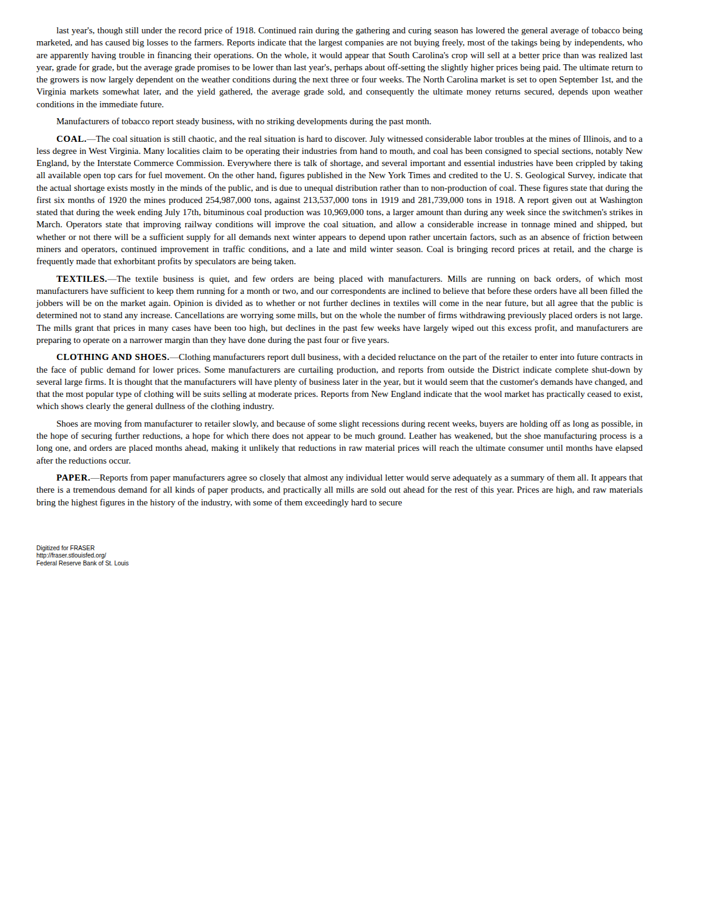last year's, though still under the record price of 1918. Continued rain during the gathering and curing season has lowered the general average of tobacco being marketed, and has caused big losses to the farmers. Reports indicate that the largest companies are not buying freely, most of the takings being by independents, who are apparently having trouble in financing their operations. On the whole, it would appear that South Carolina's crop will sell at a better price than was realized last year, grade for grade, but the average grade promises to be lower than last year's, perhaps about off-setting the slightly higher prices being paid. The ultimate return to the growers is now largely dependent on the weather conditions during the next three or four weeks. The North Carolina market is set to open September 1st, and the Virginia markets somewhat later, and the yield gathered, the average grade sold, and consequently the ultimate money returns secured, depends upon weather conditions in the immediate future.
Manufacturers of tobacco report steady business, with no striking developments during the past month.
COAL.—The coal situation is still chaotic, and the real situation is hard to discover. July witnessed considerable labor troubles at the mines of Illinois, and to a less degree in West Virginia. Many localities claim to be operating their industries from hand to mouth, and coal has been consigned to special sections, notably New England, by the Interstate Commerce Commission. Everywhere there is talk of shortage, and several important and essential industries have been crippled by taking all available open top cars for fuel movement. On the other hand, figures published in the New York Times and credited to the U. S. Geological Survey, indicate that the actual shortage exists mostly in the minds of the public, and is due to unequal distribution rather than to non-production of coal. These figures state that during the first six months of 1920 the mines produced 254,987,000 tons, against 213,537,000 tons in 1919 and 281,739,000 tons in 1918. A report given out at Washington stated that during the week ending July 17th, bituminous coal production was 10,969,000 tons, a larger amount than during any week since the switchmen's strikes in March. Operators state that improving railway conditions will improve the coal situation, and allow a considerable increase in tonnage mined and shipped, but whether or not there will be a sufficient supply for all demands next winter appears to depend upon rather uncertain factors, such as an absence of friction between miners and operators, continued improvement in traffic conditions, and a late and mild winter season. Coal is bringing record prices at retail, and the charge is frequently made that exhorbitant profits by speculators are being taken.
TEXTILES.—The textile business is quiet, and few orders are being placed with manufacturers. Mills are running on back orders, of which most manufacturers have sufficient to keep them running for a month or two, and our correspondents are inclined to believe that before these orders have all been filled the jobbers will be on the market again. Opinion is divided as to whether or not further declines in textiles will come in the near future, but all agree that the public is determined not to stand any increase. Cancellations are worrying some mills, but on the whole the number of firms withdrawing previously placed orders is not large. The mills grant that prices in many cases have been too high, but declines in the past few weeks have largely wiped out this excess profit, and manufacturers are preparing to operate on a narrower margin than they have done during the past four or five years.
CLOTHING AND SHOES.—Clothing manufacturers report dull business, with a decided reluctance on the part of the retailer to enter into future contracts in the face of public demand for lower prices. Some manufacturers are curtailing production, and reports from outside the District indicate complete shut-down by several large firms. It is thought that the manufacturers will have plenty of business later in the year, but it would seem that the customer's demands have changed, and that the most popular type of clothing will be suits selling at moderate prices. Reports from New England indicate that the wool market has practically ceased to exist, which shows clearly the general dullness of the clothing industry.
Shoes are moving from manufacturer to retailer slowly, and because of some slight recessions during recent weeks, buyers are holding off as long as possible, in the hope of securing further reductions, a hope for which there does not appear to be much ground. Leather has weakened, but the shoe manufacturing process is a long one, and orders are placed months ahead, making it unlikely that reductions in raw material prices will reach the ultimate consumer until months have elapsed after the reductions occur.
PAPER.—Reports from paper manufacturers agree so closely that almost any individual letter would serve adequately as a summary of them all. It appears that there is a tremendous demand for all kinds of paper products, and practically all mills are sold out ahead for the rest of this year. Prices are high, and raw materials bring the highest figures in the history of the industry, with some of them exceedingly hard to secure
Digitized for FRASER
http://fraser.stlouisfed.org/
Federal Reserve Bank of St. Louis